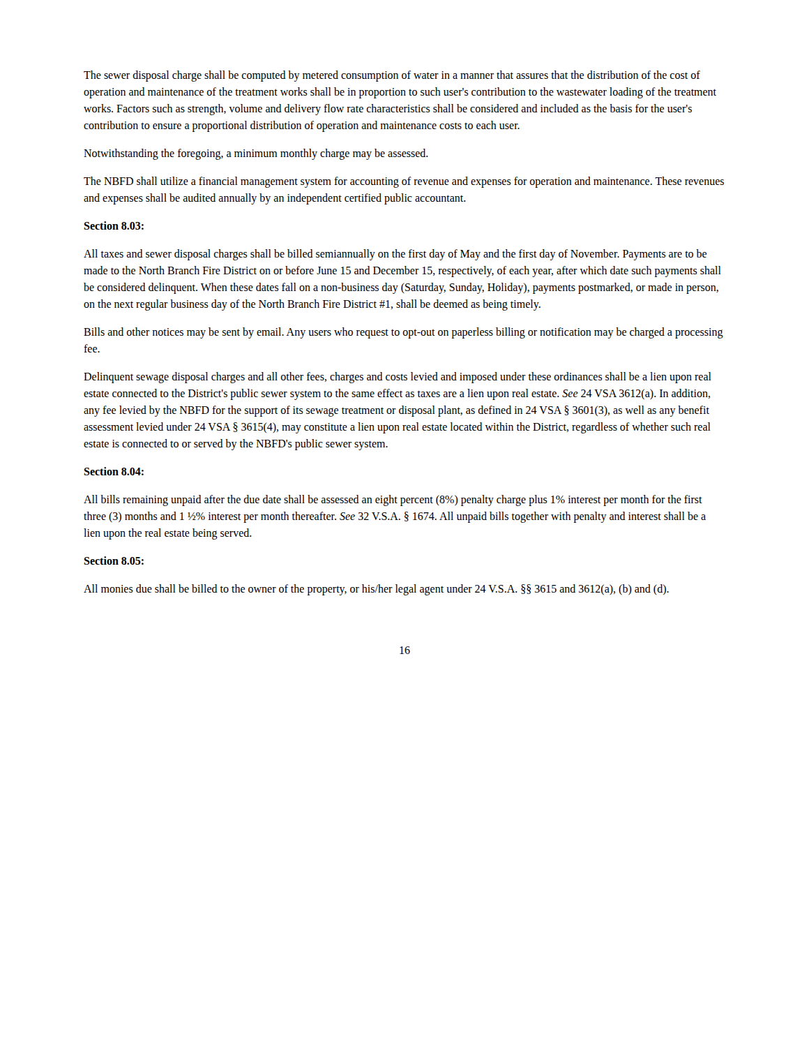The sewer disposal charge shall be computed by metered consumption of water in a manner that assures that the distribution of the cost of operation and maintenance of the treatment works shall be in proportion to such user's contribution to the wastewater loading of the treatment works. Factors such as strength, volume and delivery flow rate characteristics shall be considered and included as the basis for the user's contribution to ensure a proportional distribution of operation and maintenance costs to each user.
Notwithstanding the foregoing, a minimum monthly charge may be assessed.
The NBFD shall utilize a financial management system for accounting of revenue and expenses for operation and maintenance. These revenues and expenses shall be audited annually by an independent certified public accountant.
Section 8.03:
All taxes and sewer disposal charges shall be billed semiannually on the first day of May and the first day of November. Payments are to be made to the North Branch Fire District on or before June 15 and December 15, respectively, of each year, after which date such payments shall be considered delinquent. When these dates fall on a non-business day (Saturday, Sunday, Holiday), payments postmarked, or made in person, on the next regular business day of the North Branch Fire District #1, shall be deemed as being timely.
Bills and other notices may be sent by email. Any users who request to opt-out on paperless billing or notification may be charged a processing fee.
Delinquent sewage disposal charges and all other fees, charges and costs levied and imposed under these ordinances shall be a lien upon real estate connected to the District's public sewer system to the same effect as taxes are a lien upon real estate. See 24 VSA 3612(a). In addition, any fee levied by the NBFD for the support of its sewage treatment or disposal plant, as defined in 24 VSA § 3601(3), as well as any benefit assessment levied under 24 VSA § 3615(4), may constitute a lien upon real estate located within the District, regardless of whether such real estate is connected to or served by the NBFD's public sewer system.
Section 8.04:
All bills remaining unpaid after the due date shall be assessed an eight percent (8%) penalty charge plus 1% interest per month for the first three (3) months and 1 ½% interest per month thereafter. See 32 V.S.A. § 1674. All unpaid bills together with penalty and interest shall be a lien upon the real estate being served.
Section 8.05:
All monies due shall be billed to the owner of the property, or his/her legal agent under 24 V.S.A. §§ 3615 and 3612(a), (b) and (d).
16